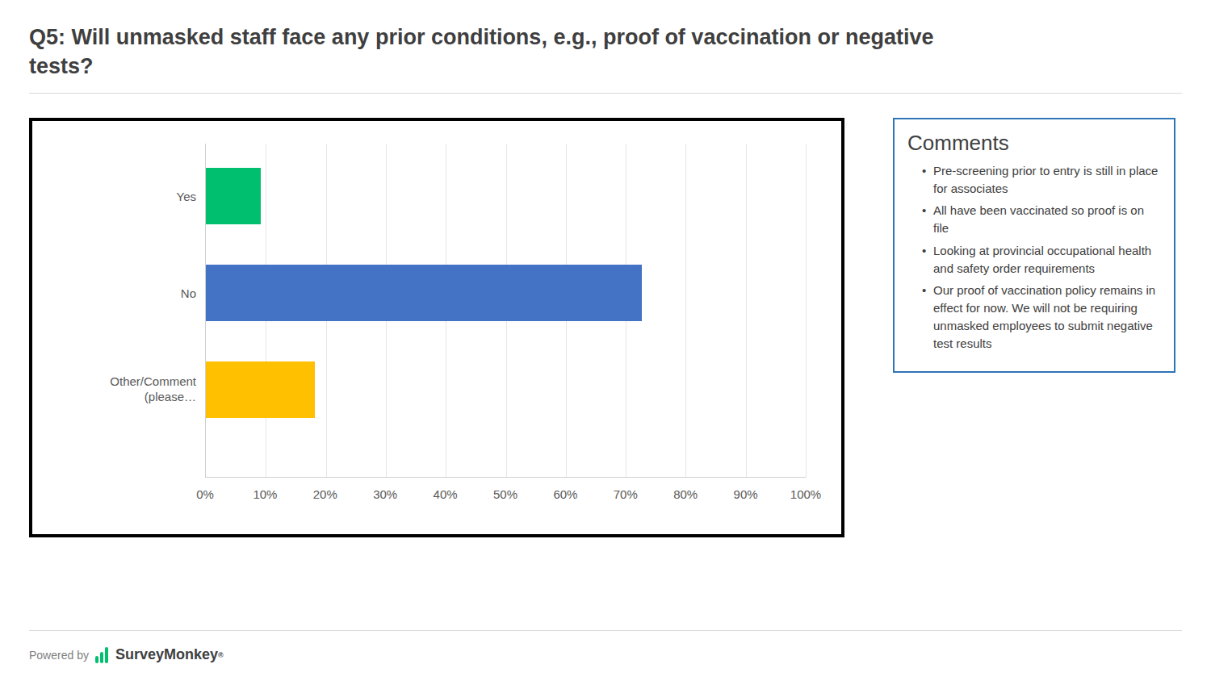Q5: Will unmasked staff face any prior conditions, e.g., proof of vaccination or negative tests?
Yes
No
Other/Comment
(please…
0%
10%
20%
30%
40%
50%
60%
70%
80%
90%
100%
Comments
Pre-screening prior to entry is still in place for associates
All have been vaccinated so proof is on file
Looking at provincial occupational health and safety order requirements
Our proof of vaccination policy remains in effect for now. We will not be requiring unmasked employees to submit negative test results
Powered by SurveyMonkey®